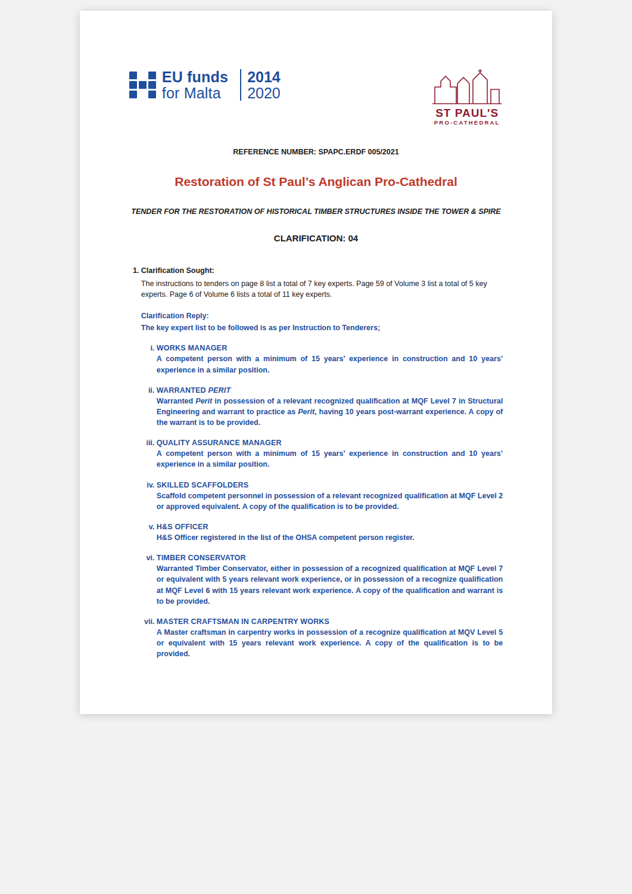EU funds
for Malta
2014
2020
ST PAUL'S
PRO-CATHEDRAL
REFERENCE NUMBER: SPAPC.ERDF 005/2021
Restoration of St Paul’s Anglican Pro-Cathedral
TENDER FOR THE RESTORATION OF HISTORICAL TIMBER STRUCTURES INSIDE THE TOWER & SPIRE
CLARIFICATION: 04
Clarification Sought:
The instructions to tenders on page 8 list a total of 7 key experts. Page 59 of Volume 3 list a total of 5 key experts. Page 6 of Volume 6 lists a total of 11 key experts.
Clarification Reply:
The key expert list to be followed is as per Instruction to Tenderers;
WORKS MANAGER
A competent person with a minimum of 15 years’ experience in construction and 10 years’ experience in a similar position.
WARRANTED PERIT
Warranted Perit in possession of a relevant recognized qualification at MQF Level 7 in Structural Engineering and warrant to practice as Perit, having 10 years post-warrant experience. A copy of the warrant is to be provided.
QUALITY ASSURANCE MANAGER
A competent person with a minimum of 15 years’ experience in construction and 10 years’ experience in a similar position.
SKILLED SCAFFOLDERS
Scaffold competent personnel in possession of a relevant recognized qualification at MQF Level 2 or approved equivalent. A copy of the qualification is to be provided.
H&S OFFICER
H&S Officer registered in the list of the OHSA competent person register.
TIMBER CONSERVATOR
Warranted Timber Conservator, either in possession of a recognized qualification at MQF Level 7 or equivalent with 5 years relevant work experience, or in possession of a recognize qualification at MQF Level 6 with 15 years relevant work experience. A copy of the qualification and warrant is to be provided.
MASTER CRAFTSMAN IN CARPENTRY WORKS
A Master craftsman in carpentry works in possession of a recognize qualification at MQV Level 5 or equivalent with 15 years relevant work experience. A copy of the qualification is to be provided.